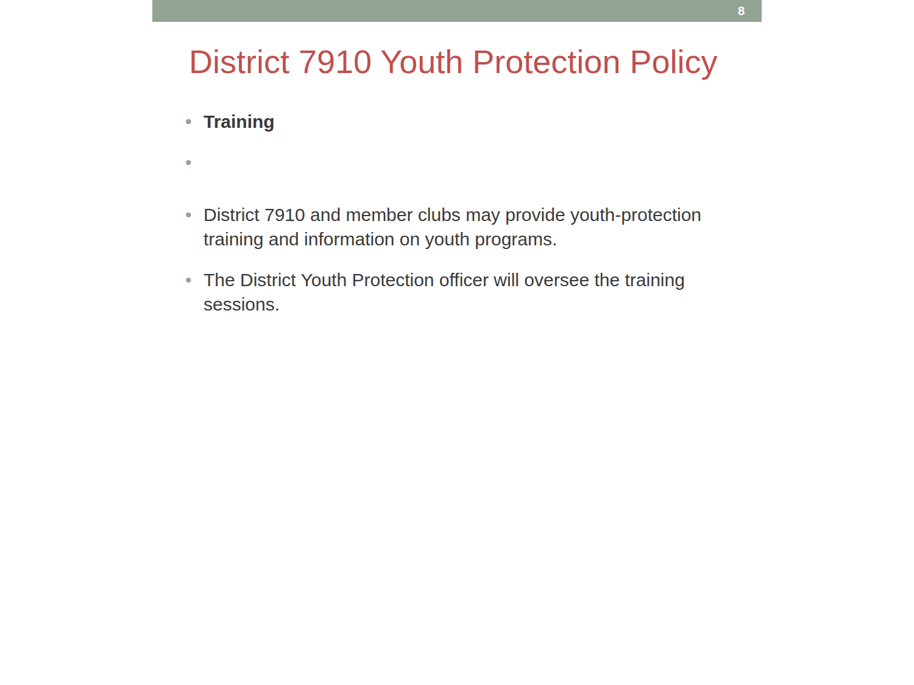8
District 7910 Youth Protection Policy
Training
District 7910 and member clubs may provide youth-protection training and information on youth programs.
The District Youth Protection officer will oversee the training sessions.